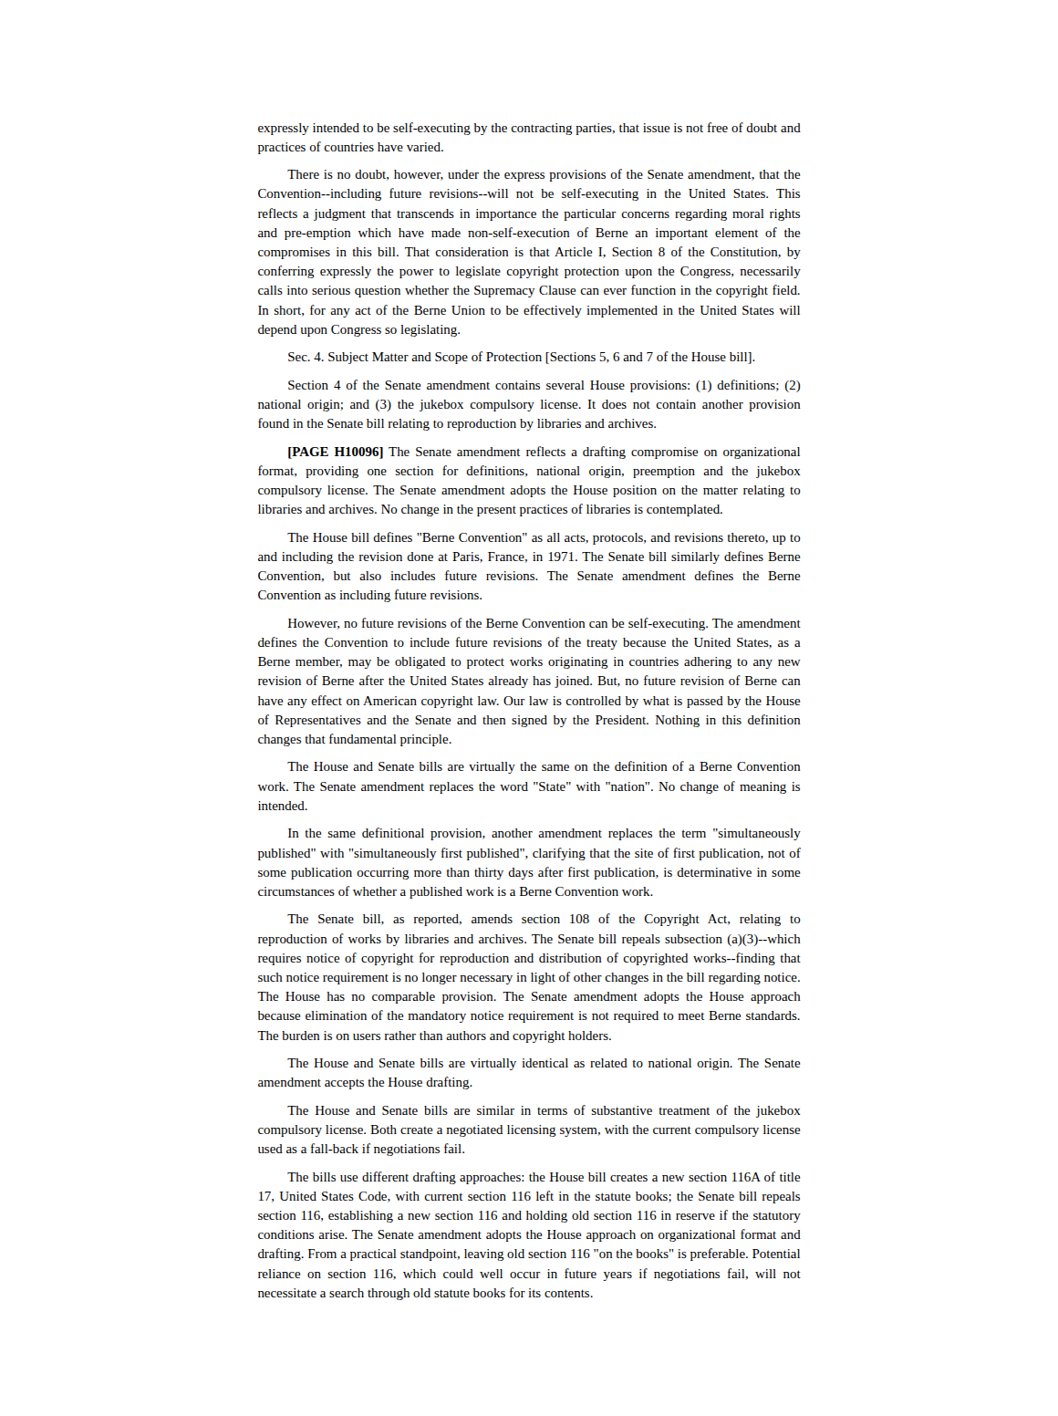expressly intended to be self-executing by the contracting parties, that issue is not free of doubt and practices of countries have varied.
There is no doubt, however, under the express provisions of the Senate amendment, that the Convention--including future revisions--will not be self-executing in the United States. This reflects a judgment that transcends in importance the particular concerns regarding moral rights and pre-emption which have made non-self-execution of Berne an important element of the compromises in this bill. That consideration is that Article I, Section 8 of the Constitution, by conferring expressly the power to legislate copyright protection upon the Congress, necessarily calls into serious question whether the Supremacy Clause can ever function in the copyright field. In short, for any act of the Berne Union to be effectively implemented in the United States will depend upon Congress so legislating.
Sec. 4. Subject Matter and Scope of Protection [Sections 5, 6 and 7 of the House bill].
Section 4 of the Senate amendment contains several House provisions: (1) definitions; (2) national origin; and (3) the jukebox compulsory license. It does not contain another provision found in the Senate bill relating to reproduction by libraries and archives.
[PAGE H10096] The Senate amendment reflects a drafting compromise on organizational format, providing one section for definitions, national origin, preemption and the jukebox compulsory license. The Senate amendment adopts the House position on the matter relating to libraries and archives. No change in the present practices of libraries is contemplated.
The House bill defines "Berne Convention" as all acts, protocols, and revisions thereto, up to and including the revision done at Paris, France, in 1971. The Senate bill similarly defines Berne Convention, but also includes future revisions. The Senate amendment defines the Berne Convention as including future revisions.
However, no future revisions of the Berne Convention can be self-executing. The amendment defines the Convention to include future revisions of the treaty because the United States, as a Berne member, may be obligated to protect works originating in countries adhering to any new revision of Berne after the United States already has joined. But, no future revision of Berne can have any effect on American copyright law. Our law is controlled by what is passed by the House of Representatives and the Senate and then signed by the President. Nothing in this definition changes that fundamental principle.
The House and Senate bills are virtually the same on the definition of a Berne Convention work. The Senate amendment replaces the word "State" with "nation". No change of meaning is intended.
In the same definitional provision, another amendment replaces the term "simultaneously published" with "simultaneously first published", clarifying that the site of first publication, not of some publication occurring more than thirty days after first publication, is determinative in some circumstances of whether a published work is a Berne Convention work.
The Senate bill, as reported, amends section 108 of the Copyright Act, relating to reproduction of works by libraries and archives. The Senate bill repeals subsection (a)(3)--which requires notice of copyright for reproduction and distribution of copyrighted works--finding that such notice requirement is no longer necessary in light of other changes in the bill regarding notice. The House has no comparable provision. The Senate amendment adopts the House approach because elimination of the mandatory notice requirement is not required to meet Berne standards. The burden is on users rather than authors and copyright holders.
The House and Senate bills are virtually identical as related to national origin. The Senate amendment accepts the House drafting.
The House and Senate bills are similar in terms of substantive treatment of the jukebox compulsory license. Both create a negotiated licensing system, with the current compulsory license used as a fall-back if negotiations fail.
The bills use different drafting approaches: the House bill creates a new section 116A of title 17, United States Code, with current section 116 left in the statute books; the Senate bill repeals section 116, establishing a new section 116 and holding old section 116 in reserve if the statutory conditions arise. The Senate amendment adopts the House approach on organizational format and drafting. From a practical standpoint, leaving old section 116 "on the books" is preferable. Potential reliance on section 116, which could well occur in future years if negotiations fail, will not necessitate a search through old statute books for its contents.